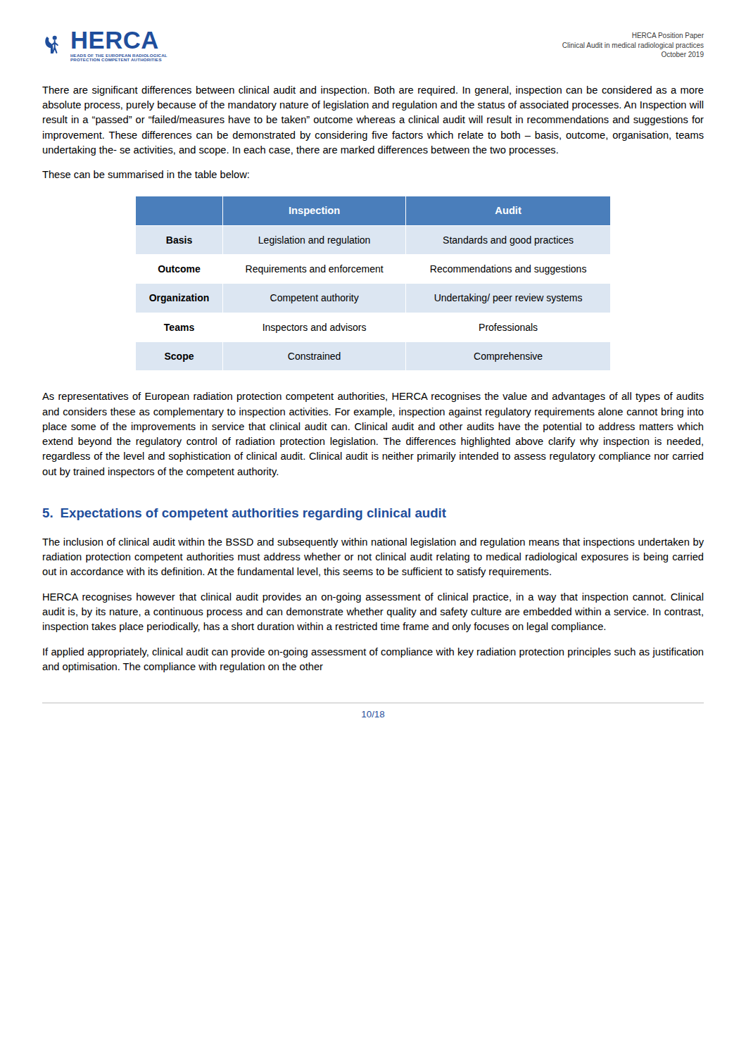HERCA
HEADS OF THE EUROPEAN RADIOLOGICAL
PROTECTION COMPETENT AUTHORITIES
HERCA Position Paper
Clinical Audit in medical radiological practices
October 2019
There are significant differences between clinical audit and inspection. Both are required. In general, inspection can be considered as a more absolute process, purely because of the mandatory nature of legislation and regulation and the status of associated processes. An Inspection will result in a “passed” or “failed/measures have to be taken” outcome whereas a clinical audit will result in recommendations and suggestions for improvement. These differences can be demonstrated by considering five factors which relate to both – basis, outcome, organisation, teams undertaking the- se activities, and scope. In each case, there are marked differences between the two processes.
These can be summarised in the table below:
| | Inspection | Audit |
| --- | --- | --- |
| Basis | Legislation and regulation | Standards and good practices |
| Outcome | Requirements and enforcement | Recommendations and suggestions |
| Organization | Competent authority | Undertaking/ peer review systems |
| Teams | Inspectors and advisors | Professionals |
| Scope | Constrained | Comprehensive |
As representatives of European radiation protection competent authorities, HERCA recognises the value and advantages of all types of audits and considers these as complementary to inspection activities. For example, inspection against regulatory requirements alone cannot bring into place some of the improvements in service that clinical audit can. Clinical audit and other audits have the potential to address matters which extend beyond the regulatory control of radiation protection legislation. The differences highlighted above clarify why inspection is needed, regardless of the level and sophistication of clinical audit. Clinical audit is neither primarily intended to assess regulatory compliance nor carried out by trained inspectors of the competent authority.
5. Expectations of competent authorities regarding clinical audit
The inclusion of clinical audit within the BSSD and subsequently within national legislation and regulation means that inspections undertaken by radiation protection competent authorities must address whether or not clinical audit relating to medical radiological exposures is being carried out in accordance with its definition. At the fundamental level, this seems to be sufficient to satisfy requirements.
HERCA recognises however that clinical audit provides an on-going assessment of clinical practice, in a way that inspection cannot. Clinical audit is, by its nature, a continuous process and can demonstrate whether quality and safety culture are embedded within a service. In contrast, inspection takes place periodically, has a short duration within a restricted time frame and only focuses on legal compliance.
If applied appropriately, clinical audit can provide on-going assessment of compliance with key radiation protection principles such as justification and optimisation. The compliance with regulation on the other
10/18